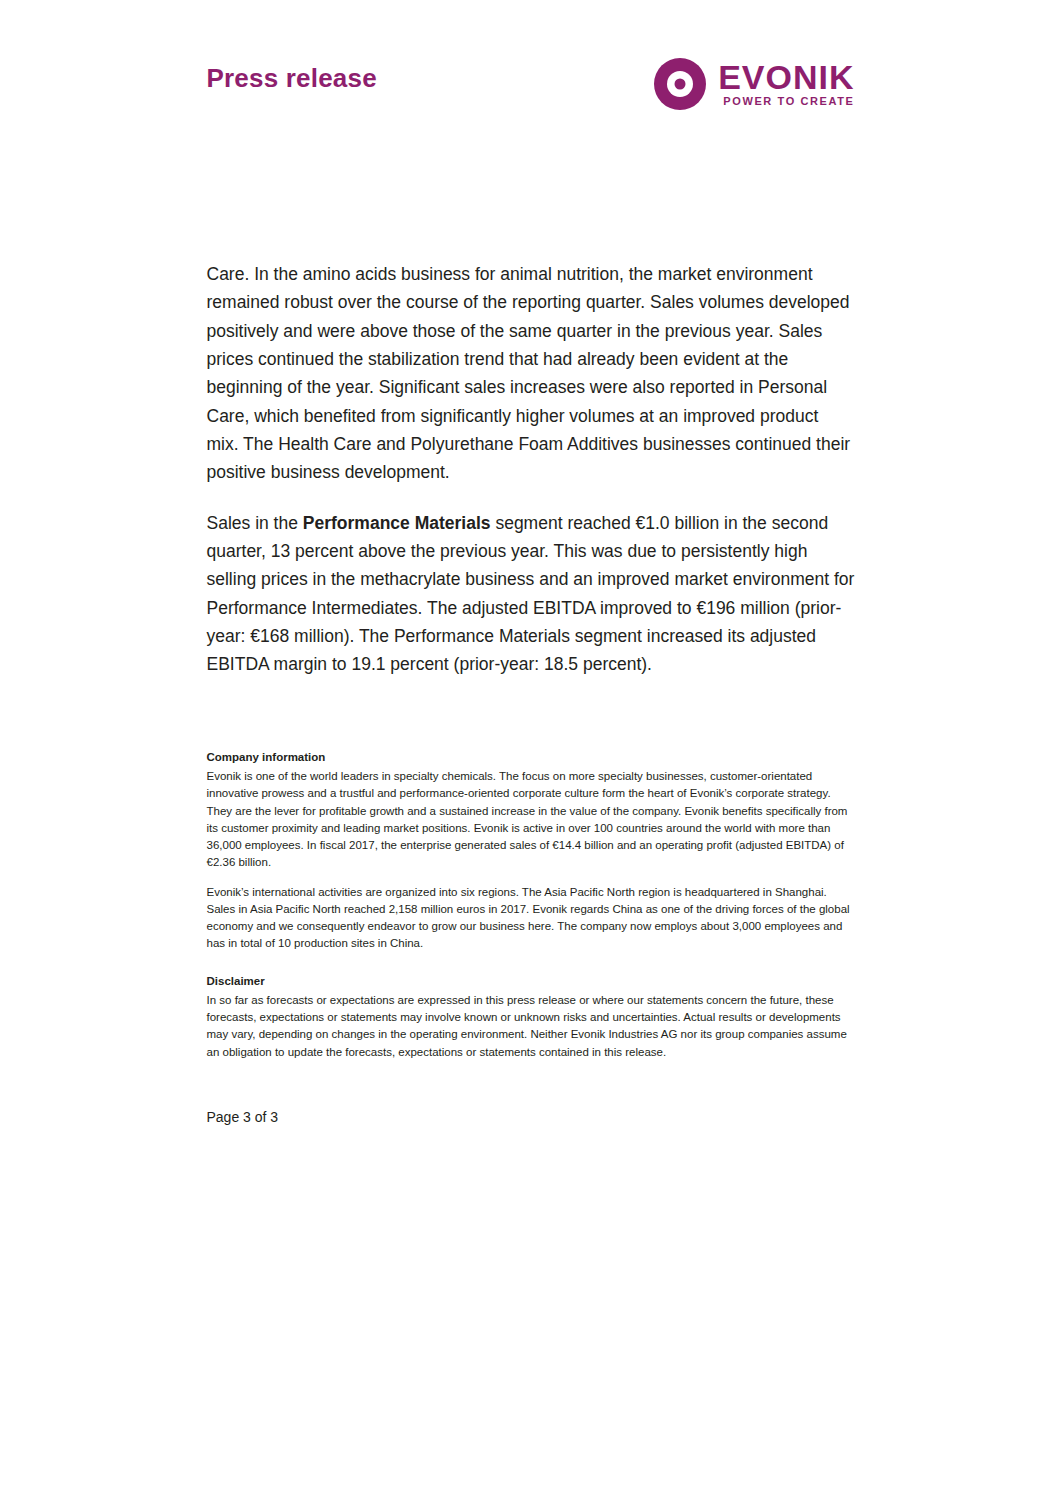Press release
EVONIK
POWER TO CREATE
Care. In the amino acids business for animal nutrition, the market environment remained robust over the course of the reporting quarter. Sales volumes developed positively and were above those of the same quarter in the previous year. Sales prices continued the stabilization trend that had already been evident at the beginning of the year. Significant sales increases were also reported in Personal Care, which benefited from significantly higher volumes at an improved product mix. The Health Care and Polyurethane Foam Additives businesses continued their positive business development.
Sales in the Performance Materials segment reached €1.0 billion in the second quarter, 13 percent above the previous year. This was due to persistently high selling prices in the methacrylate business and an improved market environment for Performance Intermediates. The adjusted EBITDA improved to €196 million (prior-year: €168 million). The Performance Materials segment increased its adjusted EBITDA margin to 19.1 percent (prior-year: 18.5 percent).
Company information
Evonik is one of the world leaders in specialty chemicals. The focus on more specialty businesses, customer-orientated innovative prowess and a trustful and performance-oriented corporate culture form the heart of Evonik’s corporate strategy. They are the lever for profitable growth and a sustained increase in the value of the company. Evonik benefits specifically from its customer proximity and leading market positions. Evonik is active in over 100 countries around the world with more than 36,000 employees. In fiscal 2017, the enterprise generated sales of €14.4 billion and an operating profit (adjusted EBITDA) of €2.36 billion.
Evonik’s international activities are organized into six regions. The Asia Pacific North region is headquartered in Shanghai. Sales in Asia Pacific North reached 2,158 million euros in 2017. Evonik regards China as one of the driving forces of the global economy and we consequently endeavor to grow our business here. The company now employs about 3,000 employees and has in total of 10 production sites in China.
Disclaimer
In so far as forecasts or expectations are expressed in this press release or where our statements concern the future, these forecasts, expectations or statements may involve known or unknown risks and uncertainties. Actual results or developments may vary, depending on changes in the operating environment. Neither Evonik Industries AG nor its group companies assume an obligation to update the forecasts, expectations or statements contained in this release.
Page 3 of 3